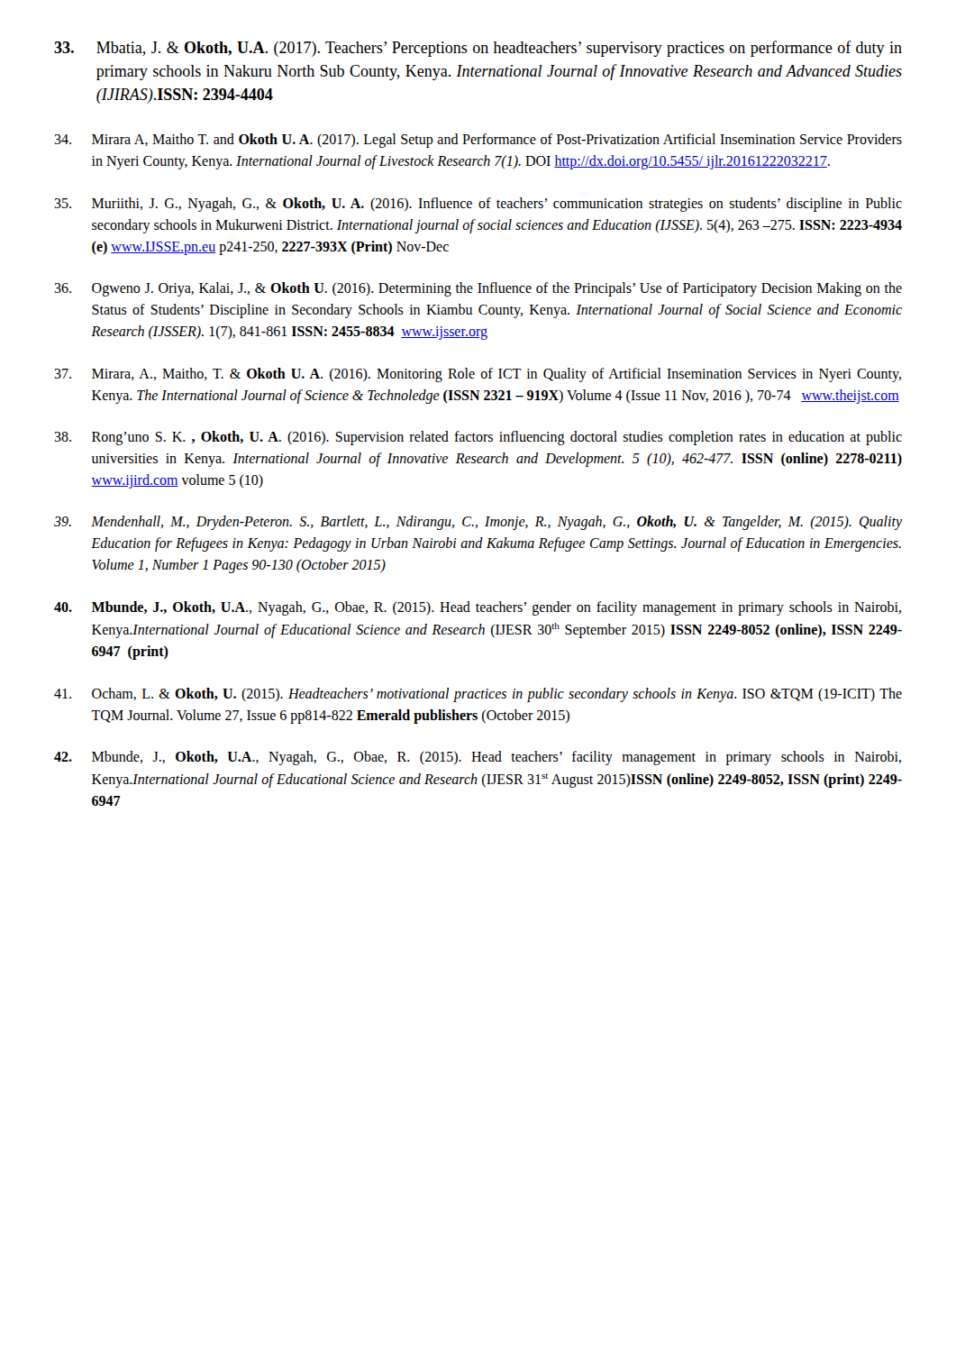33. Mbatia, J. & Okoth, U.A. (2017). Teachers’ Perceptions on headteachers’ supervisory practices on performance of duty in primary schools in Nakuru North Sub County, Kenya. International Journal of Innovative Research and Advanced Studies (IJIRAS).ISSN: 2394-4404
34. Mirara A, Maitho T. and Okoth U. A. (2017). Legal Setup and Performance of Post-Privatization Artificial Insemination Service Providers in Nyeri County, Kenya. International Journal of Livestock Research 7(1). DOI http://dx.doi.org/10.5455/ ijlr.20161222032217.
35. Muriithi, J. G., Nyagah, G., & Okoth, U. A. (2016). Influence of teachers’ communication strategies on students’ discipline in Public secondary schools in Mukurweni District. International journal of social sciences and Education (IJSSE). 5(4), 263 –275. ISSN: 2223-4934 (e) www.IJSSE.pn.eu p241-250, 2227-393X (Print) Nov-Dec
36. Ogweno J. Oriya, Kalai, J., & Okoth U. (2016). Determining the Influence of the Principals’ Use of Participatory Decision Making on the Status of Students’ Discipline in Secondary Schools in Kiambu County, Kenya. International Journal of Social Science and Economic Research (IJSSER). 1(7), 841-861 ISSN: 2455-8834 www.ijsser.org
37. Mirara, A., Maitho, T. & Okoth U. A. (2016). Monitoring Role of ICT in Quality of Artificial Insemination Services in Nyeri County, Kenya. The International Journal of Science & Technoledge (ISSN 2321 – 919X) Volume 4 (Issue 11 Nov, 2016 ), 70-74 www.theijst.com
38. Rong’uno S. K. , Okoth, U. A. (2016). Supervision related factors influencing doctoral studies completion rates in education at public universities in Kenya. International Journal of Innovative Research and Development. 5 (10), 462-477. ISSN (online) 2278-0211) www.ijird.com volume 5 (10)
39. Mendenhall, M., Dryden-Peteron. S., Bartlett, L., Ndirangu, C., Imonje, R., Nyagah, G., Okoth, U. & Tangelder, M. (2015). Quality Education for Refugees in Kenya: Pedagogy in Urban Nairobi and Kakuma Refugee Camp Settings. Journal of Education in Emergencies. Volume 1, Number 1 Pages 90-130 (October 2015)
40. Mbunde, J., Okoth, U.A., Nyagah, G., Obae, R. (2015). Head teachers’ gender on facility management in primary schools in Nairobi, Kenya.International Journal of Educational Science and Research (IJESR 30th September 2015) ISSN 2249-8052 (online), ISSN 2249-6947 (print)
41. Ocham, L. & Okoth, U. (2015). Headteachers’ motivational practices in public secondary schools in Kenya. ISO &TQM (19-ICIT) The TQM Journal. Volume 27, Issue 6 pp814-822 Emerald publishers (October 2015)
42. Mbunde, J., Okoth, U.A., Nyagah, G., Obae, R. (2015). Head teachers’ facility management in primary schools in Nairobi, Kenya.International Journal of Educational Science and Research (IJESR 31st August 2015)ISSN (online) 2249-8052, ISSN (print) 2249-6947